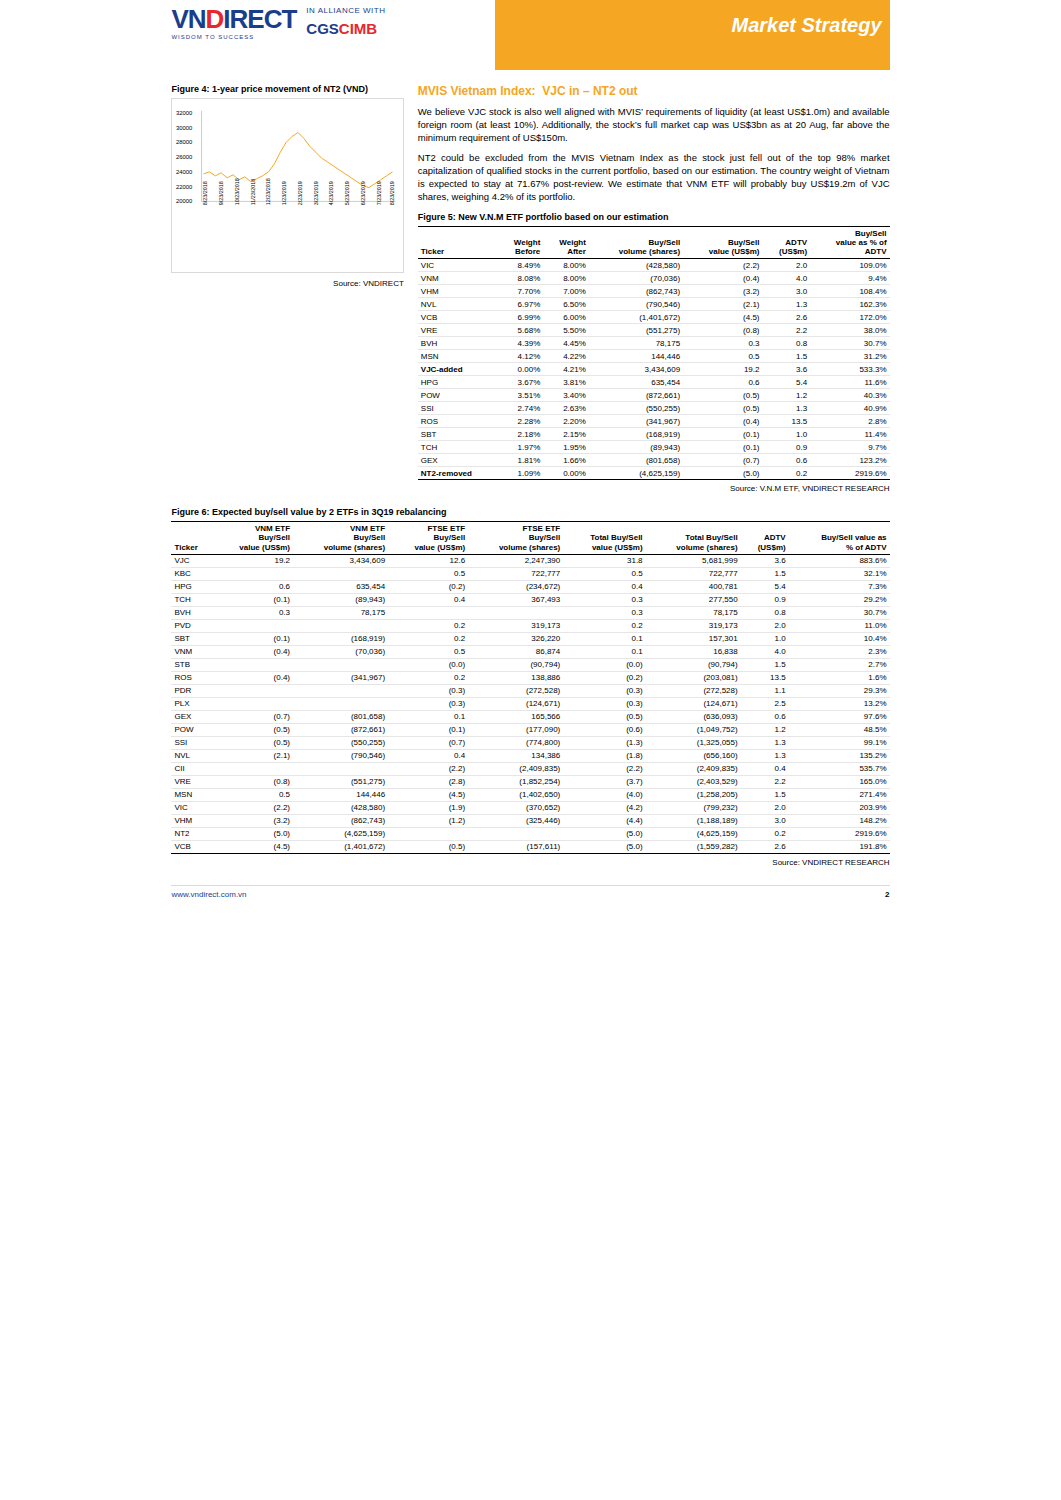VNDIRECT
WISDOM TO SUCCESS
IN ALLIANCE WITH
CGSCIMB
Market Strategy
Figure 4: 1-year price movement of NT2 (VND)
32000 30000 28000 26000 24000 22000 20000 8/23/2018 9/23/2018 10/23/2018 11/23/2018 12/23/2018 1/23/2019 2/23/2019 3/23/2019 4/23/2019 5/23/2019 6/23/2019 7/23/2019 8/23/2019
Source: VNDIRECT
MVIS Vietnam Index: VJC in – NT2 out
We believe VJC stock is also well aligned with MVIS’ requirements of liquidity (at least US$1.0m) and available foreign room (at least 10%). Additionally, the stock’s full market cap was US$3bn as at 20 Aug, far above the minimum requirement of US$150m.
NT2 could be excluded from the MVIS Vietnam Index as the stock just fell out of the top 98% market capitalization of qualified stocks in the current portfolio, based on our estimation. The country weight of Vietnam is expected to stay at 71.67% post-review. We estimate that VNM ETF will probably buy US$19.2m of VJC shares, weighing 4.2% of its portfolio.
Figure 5: New V.N.M ETF portfolio based on our estimation
| Ticker | Weight Before | Weight After | Buy/Sell volume (shares) | Buy/Sell value (US$m) | ADTV (US$m) | Buy/Sell value as % of ADTV |
| --- | --- | --- | --- | --- | --- | --- |
| VIC | 8.49% | 8.00% | (428,580) | (2.2) | 2.0 | 109.0% |
| VNM | 8.08% | 8.00% | (70,036) | (0.4) | 4.0 | 9.4% |
| VHM | 7.70% | 7.00% | (862,743) | (3.2) | 3.0 | 108.4% |
| NVL | 6.97% | 6.50% | (790,546) | (2.1) | 1.3 | 162.3% |
| VCB | 6.99% | 6.00% | (1,401,672) | (4.5) | 2.6 | 172.0% |
| VRE | 5.68% | 5.50% | (551,275) | (0.8) | 2.2 | 38.0% |
| BVH | 4.39% | 4.45% | 78,175 | 0.3 | 0.8 | 30.7% |
| MSN | 4.12% | 4.22% | 144,446 | 0.5 | 1.5 | 31.2% |
| VJC-added | 0.00% | 4.21% | 3,434,609 | 19.2 | 3.6 | 533.3% |
| HPG | 3.67% | 3.81% | 635,454 | 0.6 | 5.4 | 11.6% |
| POW | 3.51% | 3.40% | (872,661) | (0.5) | 1.2 | 40.3% |
| SSI | 2.74% | 2.63% | (550,255) | (0.5) | 1.3 | 40.9% |
| ROS | 2.28% | 2.20% | (341,967) | (0.4) | 13.5 | 2.8% |
| SBT | 2.18% | 2.15% | (168,919) | (0.1) | 1.0 | 11.4% |
| TCH | 1.97% | 1.95% | (89,943) | (0.1) | 0.9 | 9.7% |
| GEX | 1.81% | 1.66% | (801,658) | (0.7) | 0.6 | 123.2% |
| NT2-removed | 1.09% | 0.00% | (4,625,159) | (5.0) | 0.2 | 2919.6% |
Source: V.N.M ETF, VNDIRECT RESEARCH
Figure 6: Expected buy/sell value by 2 ETFs in 3Q19 rebalancing
| Ticker | VNM ETF Buy/Sell value (US$m) | VNM ETF Buy/Sell volume (shares) | FTSE ETF Buy/Sell value (US$m) | FTSE ETF Buy/Sell volume (shares) | Total Buy/Sell value (US$m) | Total Buy/Sell volume (shares) | ADTV (US$m) | Buy/Sell value as % of ADTV |
| --- | --- | --- | --- | --- | --- | --- | --- | --- |
| VJC | 19.2 | 3,434,609 | 12.6 | 2,247,390 | 31.8 | 5,681,999 | 3.6 | 883.6% |
| KBC | | | 0.5 | 722,777 | 0.5 | 722,777 | 1.5 | 32.1% |
| HPG | 0.6 | 635,454 | (0.2) | (234,672) | 0.4 | 400,781 | 5.4 | 7.3% |
| TCH | (0.1) | (89,943) | 0.4 | 367,493 | 0.3 | 277,550 | 0.9 | 29.2% |
| BVH | 0.3 | 78,175 | | | 0.3 | 78,175 | 0.8 | 30.7% |
| PVD | | | 0.2 | 319,173 | 0.2 | 319,173 | 2.0 | 11.0% |
| SBT | (0.1) | (168,919) | 0.2 | 326,220 | 0.1 | 157,301 | 1.0 | 10.4% |
| VNM | (0.4) | (70,036) | 0.5 | 86,874 | 0.1 | 16,838 | 4.0 | 2.3% |
| STB | | | (0.0) | (90,794) | (0.0) | (90,794) | 1.5 | 2.7% |
| ROS | (0.4) | (341,967) | 0.2 | 138,886 | (0.2) | (203,081) | 13.5 | 1.6% |
| PDR | | | (0.3) | (272,528) | (0.3) | (272,528) | 1.1 | 29.3% |
| PLX | | | (0.3) | (124,671) | (0.3) | (124,671) | 2.5 | 13.2% |
| GEX | (0.7) | (801,658) | 0.1 | 165,566 | (0.5) | (636,093) | 0.6 | 97.6% |
| POW | (0.5) | (872,661) | (0.1) | (177,090) | (0.6) | (1,049,752) | 1.2 | 48.5% |
| SSI | (0.5) | (550,255) | (0.7) | (774,800) | (1.3) | (1,325,055) | 1.3 | 99.1% |
| NVL | (2.1) | (790,546) | 0.4 | 134,386 | (1.8) | (656,160) | 1.3 | 135.2% |
| CII | | | (2.2) | (2,409,835) | (2.2) | (2,409,835) | 0.4 | 535.7% |
| VRE | (0.8) | (551,275) | (2.8) | (1,852,254) | (3.7) | (2,403,529) | 2.2 | 165.0% |
| MSN | 0.5 | 144,446 | (4.5) | (1,402,650) | (4.0) | (1,258,205) | 1.5 | 271.4% |
| VIC | (2.2) | (428,580) | (1.9) | (370,652) | (4.2) | (799,232) | 2.0 | 203.9% |
| VHM | (3.2) | (862,743) | (1.2) | (325,446) | (4.4) | (1,188,189) | 3.0 | 148.2% |
| NT2 | (5.0) | (4,625,159) | | | (5.0) | (4,625,159) | 0.2 | 2919.6% |
| VCB | (4.5) | (1,401,672) | (0.5) | (157,611) | (5.0) | (1,559,282) | 2.6 | 191.8% |
Source: VNDIRECT RESEARCH
www.vndirect.com.vn
2